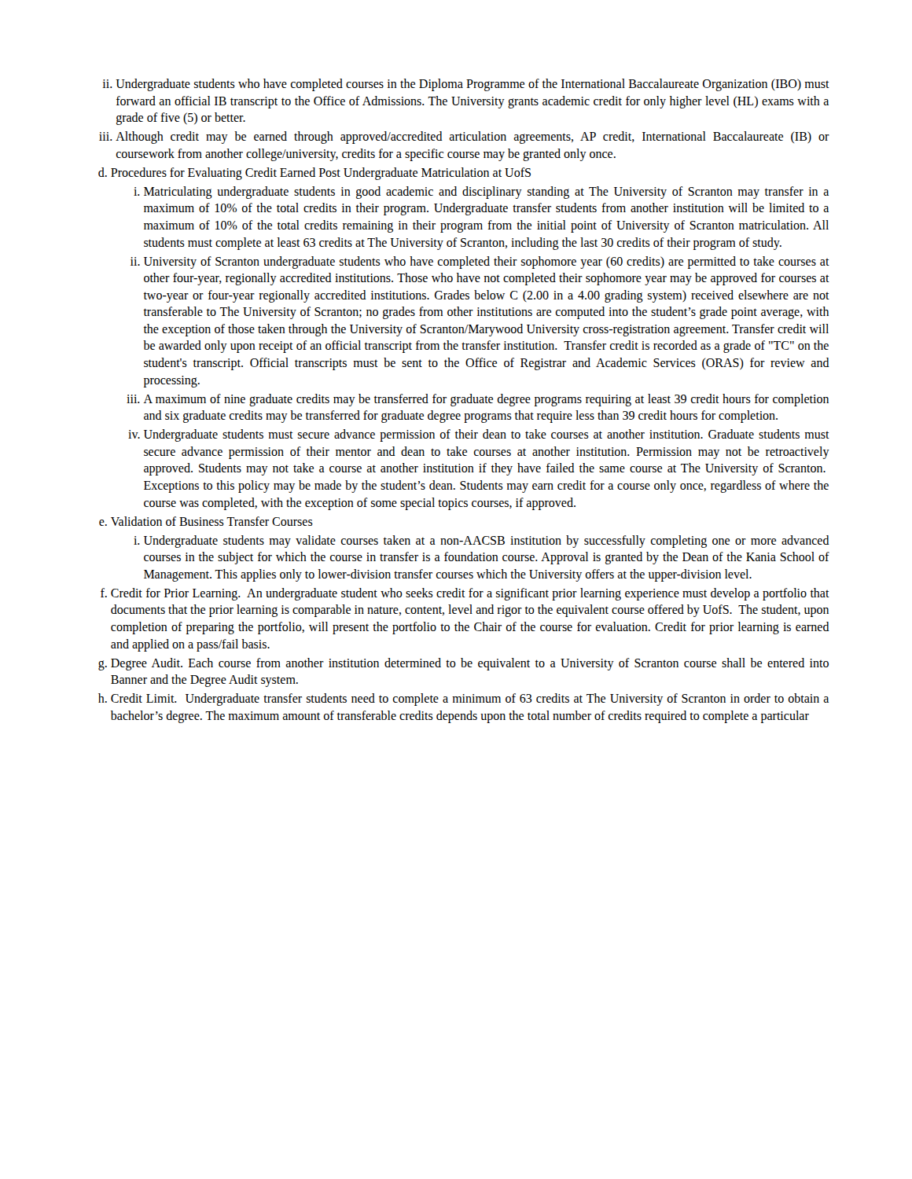Undergraduate students who have completed courses in the Diploma Programme of the International Baccalaureate Organization (IBO) must forward an official IB transcript to the Office of Admissions. The University grants academic credit for only higher level (HL) exams with a grade of five (5) or better.
Although credit may be earned through approved/accredited articulation agreements, AP credit, International Baccalaureate (IB) or coursework from another college/university, credits for a specific course may be granted only once.
Procedures for Evaluating Credit Earned Post Undergraduate Matriculation at UofS
Matriculating undergraduate students in good academic and disciplinary standing at The University of Scranton may transfer in a maximum of 10% of the total credits in their program. Undergraduate transfer students from another institution will be limited to a maximum of 10% of the total credits remaining in their program from the initial point of University of Scranton matriculation. All students must complete at least 63 credits at The University of Scranton, including the last 30 credits of their program of study.
University of Scranton undergraduate students who have completed their sophomore year (60 credits) are permitted to take courses at other four-year, regionally accredited institutions. Those who have not completed their sophomore year may be approved for courses at two-year or four-year regionally accredited institutions. Grades below C (2.00 in a 4.00 grading system) received elsewhere are not transferable to The University of Scranton; no grades from other institutions are computed into the student’s grade point average, with the exception of those taken through the University of Scranton/Marywood University cross-registration agreement. Transfer credit will be awarded only upon receipt of an official transcript from the transfer institution. Transfer credit is recorded as a grade of "TC" on the student's transcript. Official transcripts must be sent to the Office of Registrar and Academic Services (ORAS) for review and processing.
A maximum of nine graduate credits may be transferred for graduate degree programs requiring at least 39 credit hours for completion and six graduate credits may be transferred for graduate degree programs that require less than 39 credit hours for completion.
Undergraduate students must secure advance permission of their dean to take courses at another institution. Graduate students must secure advance permission of their mentor and dean to take courses at another institution. Permission may not be retroactively approved. Students may not take a course at another institution if they have failed the same course at The University of Scranton. Exceptions to this policy may be made by the student’s dean. Students may earn credit for a course only once, regardless of where the course was completed, with the exception of some special topics courses, if approved.
Validation of Business Transfer Courses
Undergraduate students may validate courses taken at a non-AACSB institution by successfully completing one or more advanced courses in the subject for which the course in transfer is a foundation course. Approval is granted by the Dean of the Kania School of Management. This applies only to lower-division transfer courses which the University offers at the upper-division level.
Credit for Prior Learning. An undergraduate student who seeks credit for a significant prior learning experience must develop a portfolio that documents that the prior learning is comparable in nature, content, level and rigor to the equivalent course offered by UofS. The student, upon completion of preparing the portfolio, will present the portfolio to the Chair of the course for evaluation. Credit for prior learning is earned and applied on a pass/fail basis.
Degree Audit. Each course from another institution determined to be equivalent to a University of Scranton course shall be entered into Banner and the Degree Audit system.
Credit Limit. Undergraduate transfer students need to complete a minimum of 63 credits at The University of Scranton in order to obtain a bachelor’s degree. The maximum amount of transferable credits depends upon the total number of credits required to complete a particular